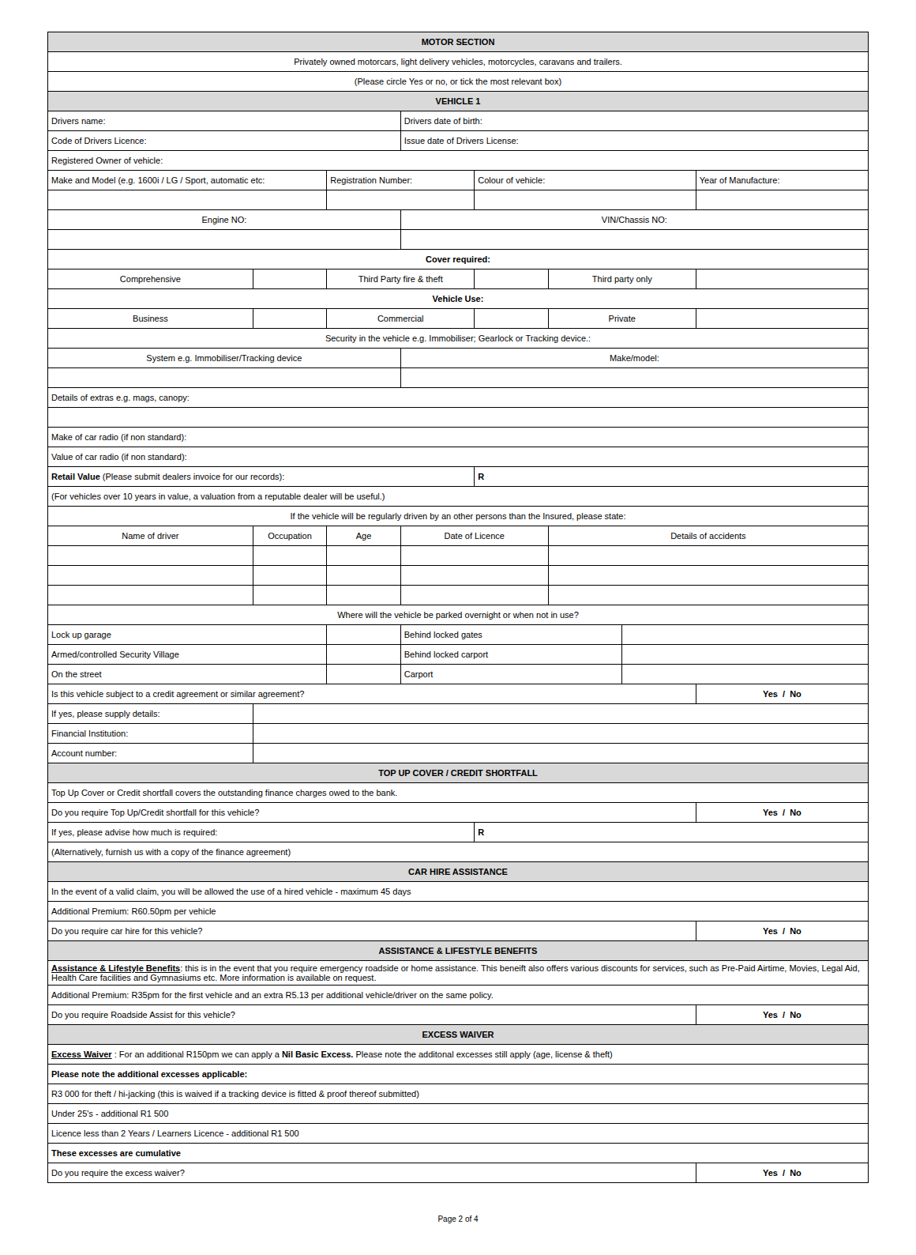| MOTOR SECTION |
| Privately owned motorcars, light delivery vehicles, motorcycles, caravans and trailers. |
| (Please circle Yes or no, or tick the most relevant box) |
| VEHICLE 1 |
| Drivers name: | Drivers date of birth: |
| Code of Drivers Licence: | Issue date of Drivers License: |
| Registered Owner of vehicle: |
| Make and Model (e.g. 1600i / LG / Sport, automatic etc: | Registration Number: | Colour of vehicle: | Year of Manufacture: |
| Engine NO: | VIN/Chassis NO: |
| Cover required: |
| Comprehensive | | Third Party fire & theft | | Third party only | |
| Vehicle Use: |
| Business | | Commercial | | Private | |
| Security in the vehicle e.g. Immobiliser; Gearlock or Tracking device.: |
| System e.g. Immobiliser/Tracking device | Make/model: |
| Details of extras e.g. mags, canopy: |
| Make of car radio (if non standard): |
| Value of car radio (if non standard): |
| Retail Value (Please submit dealers invoice for our records): | R |
| (For vehicles over 10 years in value, a valuation from a reputable dealer will be useful.) |
| If the vehicle will be regularly driven by an other persons than the Insured, please state: |
| Name of driver | Occupation | Age | Date of Licence | Details of accidents |
| Where will the vehicle be parked overnight or when not in use? |
| Lock up garage | | Behind locked gates | |
| Armed/controlled Security Village | | Behind locked carport | |
| On the street | | Carport | |
| Is this vehicle subject to a credit agreement or similar agreement? | Yes / No |
| If yes, please supply details: | |
| Financial Institution: | |
| Account number: | |
| TOP UP COVER / CREDIT SHORTFALL |
| Top Up Cover or Credit shortfall covers the outstanding finance charges owed to the bank. |
| Do you require Top Up/Credit shortfall for this vehicle? | Yes / No |
| If yes, please advise how much is required: | R |
| (Alternatively, furnish us with a copy of the finance agreement) |
| CAR HIRE ASSISTANCE |
| In the event of a valid claim, you will be allowed the use of a hired vehicle - maximum 45 days |
| Additional Premium: R60.50pm per vehicle |
| Do you require car hire for this vehicle? | Yes / No |
| ASSISTANCE & LIFESTYLE BENEFITS |
| Assistance & Lifestyle Benefits : this is in the event that you require emergency roadside or home assistance. This beneift also offers various discounts for services, such as Pre-Paid Airtime, Movies, Legal Aid, Health Care facilities and Gymnasiums etc. More information is available on request. |
| Additional Premium: R35pm for the first vehicle and an extra R5.13 per additional vehicle/driver on the same policy. |
| Do you require Roadside Assist for this vehicle? | Yes / No |
| EXCESS WAIVER |
| Excess Waiver : For an additional R150pm we can apply a Nil Basic Excess. Please note the additonal excesses still apply (age, license & theft) |
| Please note the additional excesses applicable: |
| R3 000 for theft / hi-jacking (this is waived if a tracking device is fitted & proof thereof submitted) |
| Under 25's - additional R1 500 |
| Licence less than 2 Years / Learners Licence - additional R1 500 |
| These excesses are cumulative |
| Do you require the excess waiver? | Yes / No |
Page 2 of 4